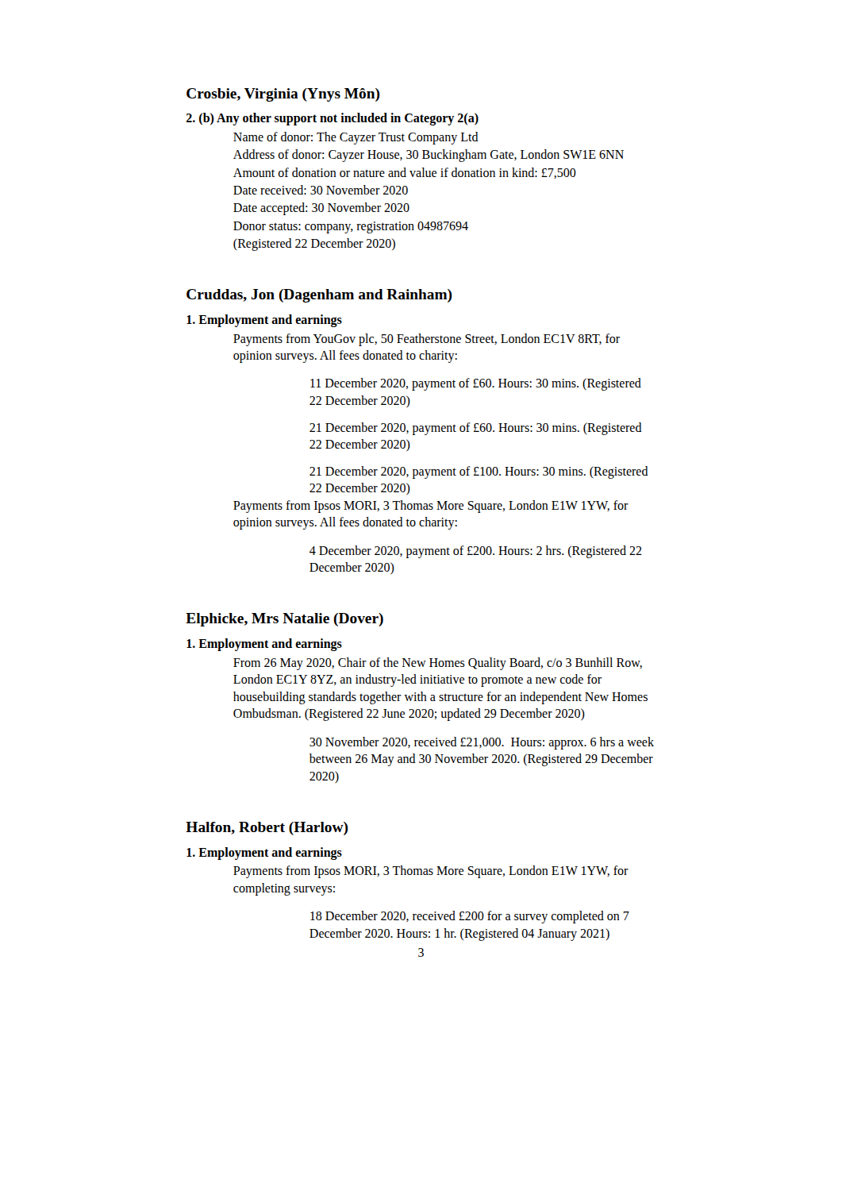Crosbie, Virginia (Ynys Môn)
2. (b) Any other support not included in Category 2(a)
Name of donor: The Cayzer Trust Company Ltd
Address of donor: Cayzer House, 30 Buckingham Gate, London SW1E 6NN
Amount of donation or nature and value if donation in kind: £7,500
Date received: 30 November 2020
Date accepted: 30 November 2020
Donor status: company, registration 04987694
(Registered 22 December 2020)
Cruddas, Jon (Dagenham and Rainham)
1. Employment and earnings
Payments from YouGov plc, 50 Featherstone Street, London EC1V 8RT, for opinion surveys. All fees donated to charity:
11 December 2020, payment of £60. Hours: 30 mins. (Registered 22 December 2020)
21 December 2020, payment of £60. Hours: 30 mins. (Registered 22 December 2020)
21 December 2020, payment of £100. Hours: 30 mins. (Registered 22 December 2020)
Payments from Ipsos MORI, 3 Thomas More Square, London E1W 1YW, for opinion surveys. All fees donated to charity:
4 December 2020, payment of £200. Hours: 2 hrs. (Registered 22 December 2020)
Elphicke, Mrs Natalie (Dover)
1. Employment and earnings
From 26 May 2020, Chair of the New Homes Quality Board, c/o 3 Bunhill Row, London EC1Y 8YZ, an industry-led initiative to promote a new code for housebuilding standards together with a structure for an independent New Homes Ombudsman. (Registered 22 June 2020; updated 29 December 2020)
30 November 2020, received £21,000. Hours: approx. 6 hrs a week between 26 May and 30 November 2020. (Registered 29 December 2020)
Halfon, Robert (Harlow)
1. Employment and earnings
Payments from Ipsos MORI, 3 Thomas More Square, London E1W 1YW, for completing surveys:
18 December 2020, received £200 for a survey completed on 7 December 2020. Hours: 1 hr. (Registered 04 January 2021)
3